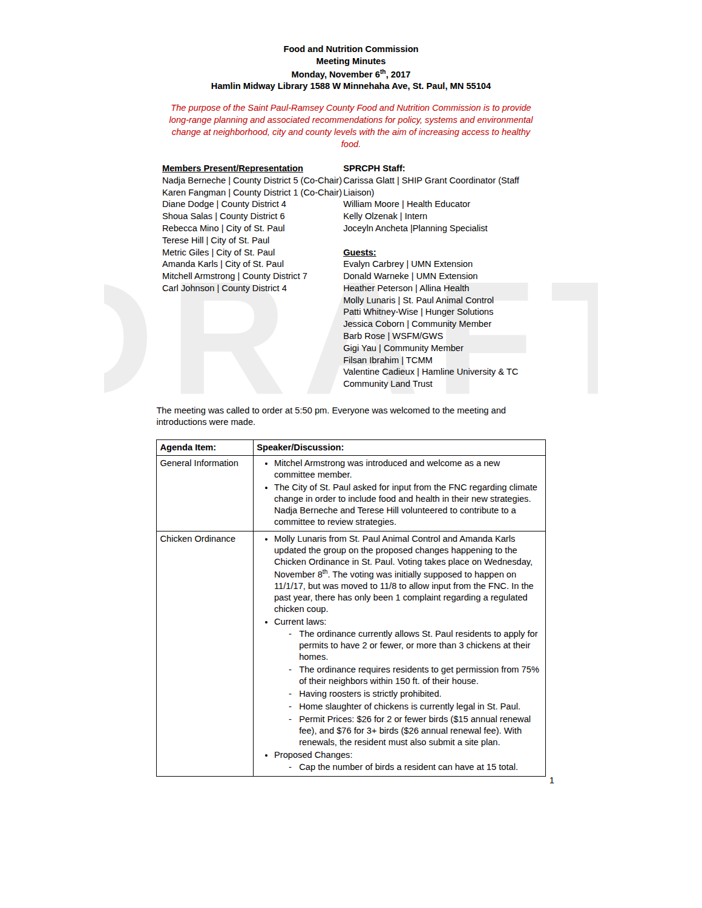DRAFT
Food and Nutrition Commission
Meeting Minutes
Monday, November 6th, 2017
Hamlin Midway Library 1588 W Minnehaha Ave, St. Paul, MN 55104
The purpose of the Saint Paul-Ramsey County Food and Nutrition Commission is to provide long-range planning and associated recommendations for policy, systems and environmental change at neighborhood, city and county levels with the aim of increasing access to healthy food.
| Members Present/Representation Nadja Berneche / County District 5 (Co-Chair) Karen Fangman / County District 1 (Co-Chair) Diane Dodge / County District 4 Shoua Salas / County District 6 Rebecca Mino / City of St. Paul Terese Hill / City of St. Paul Metric Giles / City of St. Paul Amanda Karls / City of St. Paul Mitchell Armstrong / County District 7 Carl Johnson / County District 4 | SPRCPH Staff: Carissa Glatt / SHIP Grant Coordinator (Staff Liaison) William Moore / Health Educator Kelly Olzenak / Intern Joceyln Ancheta /Planning Specialist Guests: Evalyn Carbrey / UMN Extension Donald Warneke / UMN Extension Heather Peterson / Allina Health Molly Lunaris / St. Paul Animal Control Patti Whitney-Wise / Hunger Solutions Jessica Coborn / Community Member Barb Rose / WSFM/GWS Gigi Yau / Community Member Filsan Ibrahim / TCMM Valentine Cadieux / Hamline University & TC Community Land Trust |
The meeting was called to order at 5:50 pm. Everyone was welcomed to the meeting and introductions were made.
| Agenda Item: | Speaker/Discussion: |
| --- | --- |
| General Information | Mitchel Armstrong was introduced and welcome as a new committee member. The City of St. Paul asked for input from the FNC regarding climate change in order to include food and health in their new strategies. Nadja Berneche and Terese Hill volunteered to contribute to a committee to review strategies. |
| Chicken Ordinance | Molly Lunaris from St. Paul Animal Control and Amanda Karls updated the group on the proposed changes happening to the Chicken Ordinance in St. Paul. Voting takes place on Wednesday, November 8 th . The voting was initially supposed to happen on 11/1/17, but was moved to 11/8 to allow input from the FNC. In the past year, there has only been 1 complaint regarding a regulated chicken coup. Current laws: The ordinance currently allows St. Paul residents to apply for permits to have 2 or fewer, or more than 3 chickens at their homes. The ordinance requires residents to get permission from 75% of their neighbors within 150 ft. of their house. Having roosters is strictly prohibited. Home slaughter of chickens is currently legal in St. Paul. Permit Prices: $26 for 2 or fewer birds ($15 annual renewal fee), and $76 for 3+ birds ($26 annual renewal fee). With renewals, the resident must also submit a site plan. Proposed Changes: Cap the number of birds a resident can have at 15 total. |
1